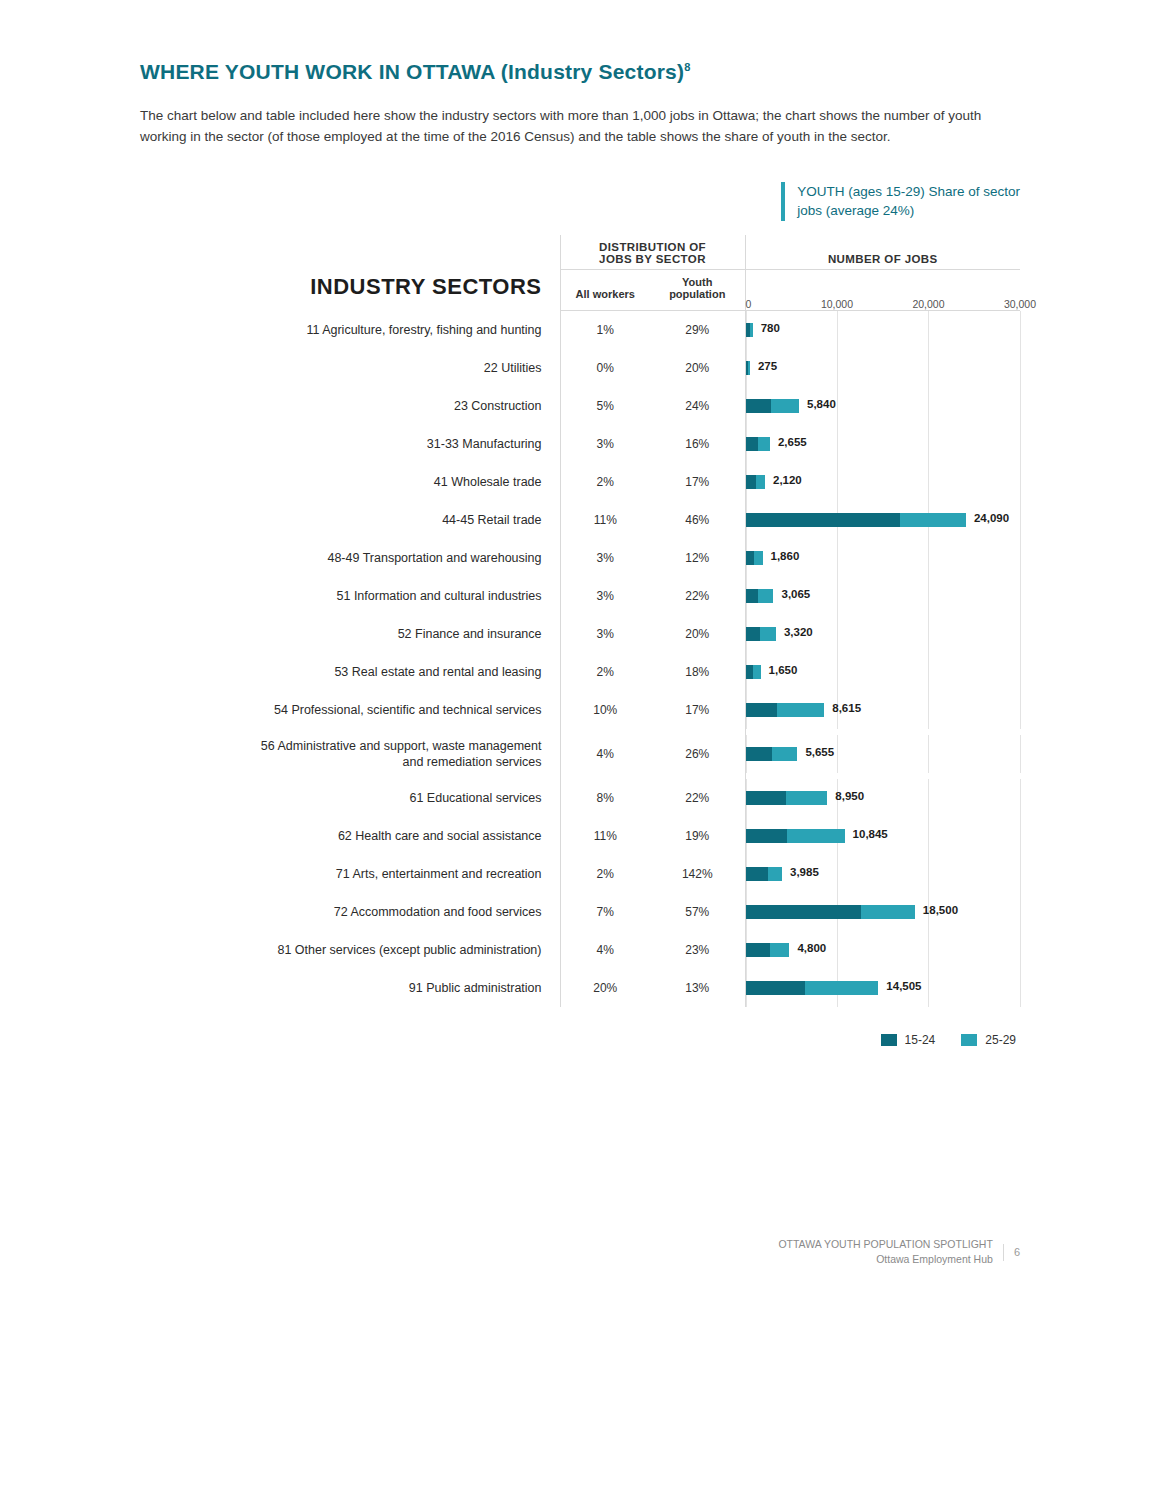WHERE YOUTH WORK IN OTTAWA (Industry Sectors)8
The chart below and table included here show the industry sectors with more than 1,000 jobs in Ottawa; the chart shows the number of youth working in the sector (of those employed at the time of the 2016 Census) and the table shows the share of youth in the sector.
YOUTH (ages 15-29) Share of sector
jobs (average 24%)
| INDUSTRY SECTORS | DISTRIBUTION OF JOBS BY SECTOR | NUMBER OF JOBS |
| --- | --- | --- |
| All workers | Youth population | 0 10,000 20,000 30,000 |
| 11 Agriculture, forestry, fishing and hunting | 1% | 29% | 780 |
| 22 Utilities | 0% | 20% | 275 |
| 23 Construction | 5% | 24% | 5,840 |
| 31-33 Manufacturing | 3% | 16% | 2,655 |
| 41 Wholesale trade | 2% | 17% | 2,120 |
| 44-45 Retail trade | 11% | 46% | 24,090 |
| 48-49 Transportation and warehousing | 3% | 12% | 1,860 |
| 51 Information and cultural industries | 3% | 22% | 3,065 |
| 52 Finance and insurance | 3% | 20% | 3,320 |
| 53 Real estate and rental and leasing | 2% | 18% | 1,650 |
| 54 Professional, scientific and technical services | 10% | 17% | 8,615 |
| 56 Administrative and support, waste management and remediation services | 4% | 26% | 5,655 |
| 61 Educational services | 8% | 22% | 8,950 |
| 62 Health care and social assistance | 11% | 19% | 10,845 |
| 71 Arts, entertainment and recreation | 2% | 142% | 3,985 |
| 72 Accommodation and food services | 7% | 57% | 18,500 |
| 81 Other services (except public administration) | 4% | 23% | 4,800 |
| 91 Public administration | 20% | 13% | 14,505 |
15-24
25-29
OTTAWA YOUTH POPULATION SPOTLIGHT
Ottawa Employment Hub
6